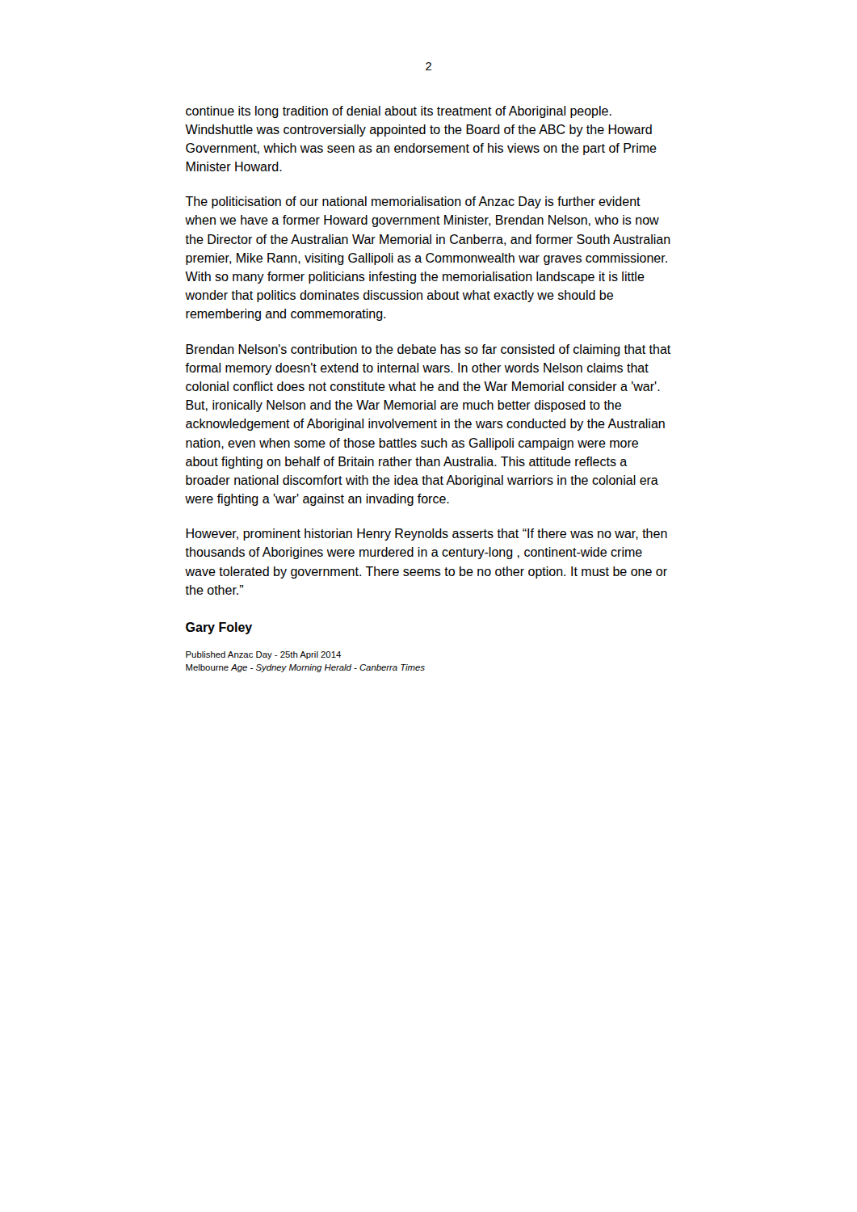2
continue its long tradition of denial about its treatment of Aboriginal people. Windshuttle was controversially appointed to the Board of the ABC by the Howard Government, which was seen as an endorsement of his views on the part of Prime Minister Howard.
The politicisation of our national memorialisation of Anzac Day is further evident when we have a former Howard government Minister, Brendan Nelson, who is now the Director of the Australian War Memorial in Canberra, and former South Australian premier, Mike Rann, visiting Gallipoli as a Commonwealth war graves commissioner. With so many former politicians infesting the memorialisation landscape it is little wonder that politics dominates discussion about what exactly we should be remembering and commemorating.
Brendan Nelson's contribution to the debate has so far consisted of claiming that that formal memory doesn't extend to internal wars. In other words Nelson claims that colonial conflict does not constitute what he and the War Memorial consider a 'war'. But, ironically Nelson and the War Memorial are much better disposed to the acknowledgement of Aboriginal involvement in the wars conducted by the Australian nation, even when some of those battles such as Gallipoli campaign were more about fighting on behalf of Britain rather than Australia. This attitude reflects a broader national discomfort with the idea that Aboriginal warriors in the colonial era were fighting a 'war' against an invading force.
However, prominent historian Henry Reynolds asserts that “If there was no war, then thousands of Aborigines were murdered in a century-long , continent-wide crime wave tolerated by government. There seems to be no other option. It must be one or the other.”
Gary Foley
Published Anzac Day - 25th April 2014
Melbourne Age - Sydney Morning Herald - Canberra Times